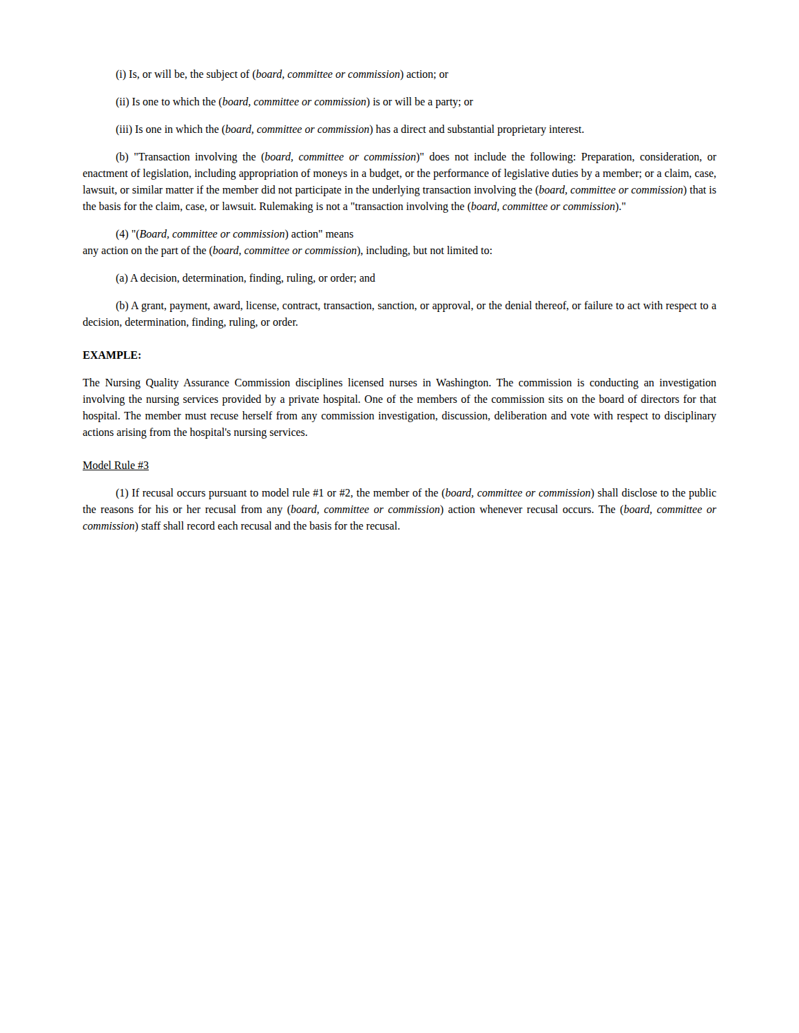(i) Is, or will be, the subject of (board, committee or commission) action; or
(ii) Is one to which the (board, committee or commission) is or will be a party; or
(iii) Is one in which the (board, committee or commission) has a direct and substantial proprietary interest.
(b) "Transaction involving the (board, committee or commission)" does not include the following: Preparation, consideration, or enactment of legislation, including appropriation of moneys in a budget, or the performance of legislative duties by a member; or a claim, case, lawsuit, or similar matter if the member did not participate in the underlying transaction involving the (board, committee or commission) that is the basis for the claim, case, or lawsuit. Rulemaking is not a "transaction involving the (board, committee or commission)."
(4) "(Board, committee or commission) action" means
any action on the part of the (board, committee or commission), including, but not limited to:
(a) A decision, determination, finding, ruling, or order; and
(b) A grant, payment, award, license, contract, transaction, sanction, or approval, or the denial thereof, or failure to act with respect to a decision, determination, finding, ruling, or order.
EXAMPLE:
The Nursing Quality Assurance Commission disciplines licensed nurses in Washington. The commission is conducting an investigation involving the nursing services provided by a private hospital. One of the members of the commission sits on the board of directors for that hospital. The member must recuse herself from any commission investigation, discussion, deliberation and vote with respect to disciplinary actions arising from the hospital's nursing services.
Model Rule #3
(1) If recusal occurs pursuant to model rule #1 or #2, the member of the (board, committee or commission) shall disclose to the public the reasons for his or her recusal from any (board, committee or commission) action whenever recusal occurs. The (board, committee or commission) staff shall record each recusal and the basis for the recusal.